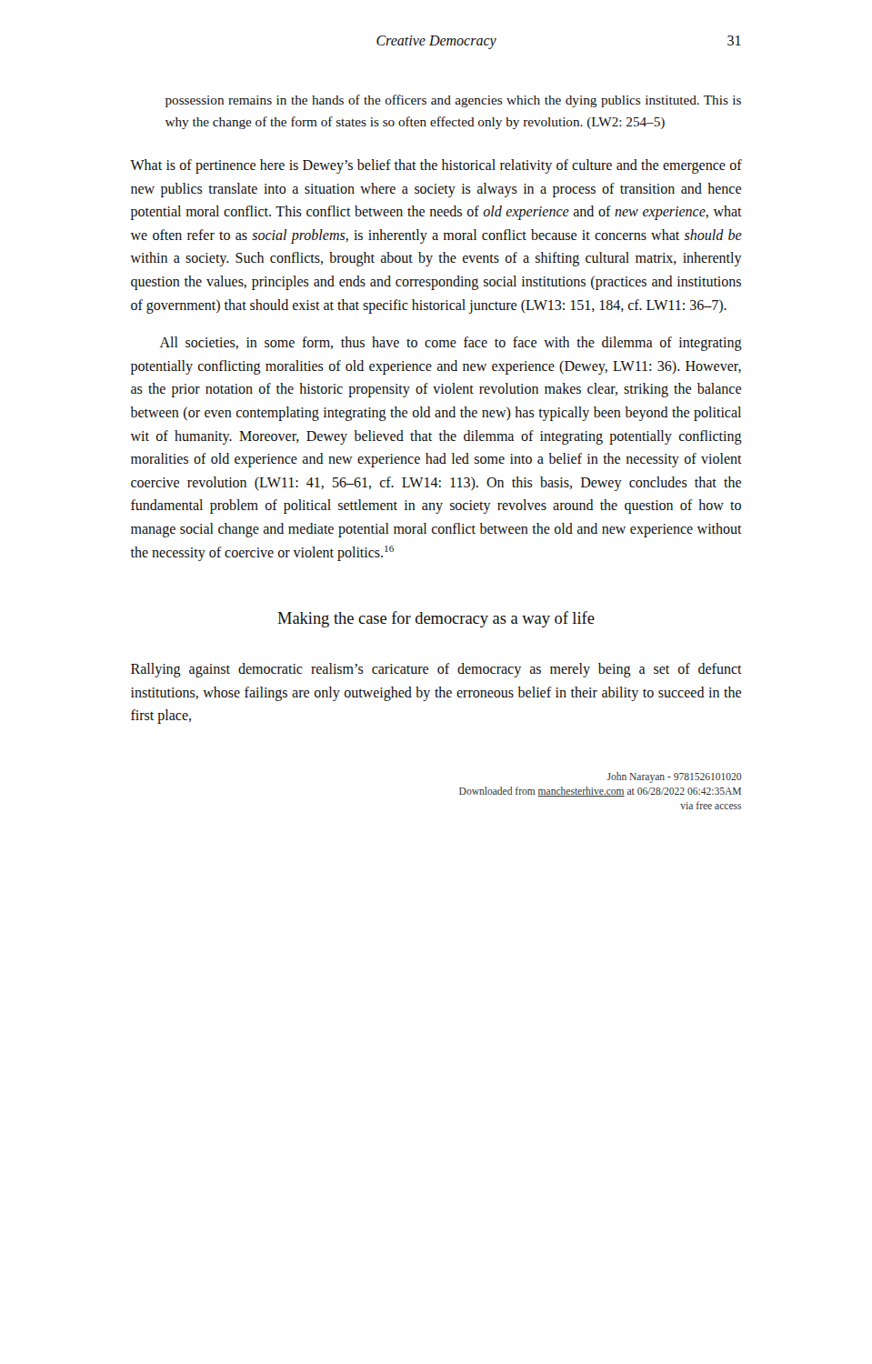Creative Democracy 31
possession remains in the hands of the officers and agencies which the dying publics instituted. This is why the change of the form of states is so often effected only by revolution. (LW2: 254–5)
What is of pertinence here is Dewey’s belief that the historical relativity of culture and the emergence of new publics translate into a situation where a society is always in a process of transition and hence potential moral conflict. This conflict between the needs of old experience and of new experience, what we often refer to as social problems, is inherently a moral conflict because it concerns what should be within a society. Such conflicts, brought about by the events of a shifting cultural matrix, inherently question the values, principles and ends and corresponding social institutions (practices and institutions of government) that should exist at that specific historical juncture (LW13: 151, 184, cf. LW11: 36–7).
All societies, in some form, thus have to come face to face with the dilemma of integrating potentially conflicting moralities of old experience and new experience (Dewey, LW11: 36). However, as the prior notation of the historic propensity of violent revolution makes clear, striking the balance between (or even contemplating integrating the old and the new) has typically been beyond the political wit of humanity. Moreover, Dewey believed that the dilemma of integrating potentially conflicting moralities of old experience and new experience had led some into a belief in the necessity of violent coercive revolution (LW11: 41, 56–61, cf. LW14: 113). On this basis, Dewey concludes that the fundamental problem of political settlement in any society revolves around the question of how to manage social change and mediate potential moral conflict between the old and new experience without the necessity of coercive or violent politics.16
Making the case for democracy as a way of life
Rallying against democratic realism’s caricature of democracy as merely being a set of defunct institutions, whose failings are only outweighed by the erroneous belief in their ability to succeed in the first place,
John Narayan - 9781526101020
Downloaded from manchesterhive.com at 06/28/2022 06:42:35AM
via free access